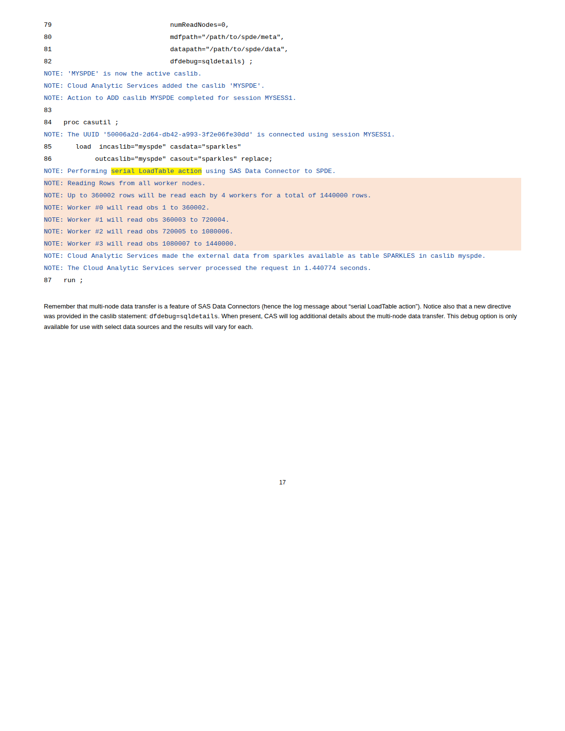79 numReadNodes=0,
80 mdfpath="/path/to/spde/meta",
81 datapath="/path/to/spde/data",
82 dfdebug=sqldetails) ;
NOTE: 'MYSPDE' is now the active caslib.
NOTE: Cloud Analytic Services added the caslib 'MYSPDE'.
NOTE: Action to ADD caslib MYSPDE completed for session MYSESS1.
83
84 proc casutil ;
NOTE: The UUID '50006a2d-2d64-db42-a993-3f2e06fe30dd' is connected using session MYSESS1.
85 load incaslib="myspde" casdata="sparkles"
86 outcaslib="myspde" casout="sparkles" replace;
NOTE: Performing serial LoadTable action using SAS Data Connector to SPDE.
NOTE: Reading Rows from all worker nodes.
NOTE: Up to 360002 rows will be read each by 4 workers for a total of 1440000 rows.
NOTE: Worker #0 will read obs 1 to 360002.
NOTE: Worker #1 will read obs 360003 to 720004.
NOTE: Worker #2 will read obs 720005 to 1080006.
NOTE: Worker #3 will read obs 1080007 to 1440000.
NOTE: Cloud Analytic Services made the external data from sparkles available as table SPARKLES in caslib myspde.
NOTE: The Cloud Analytic Services server processed the request in 1.440774 seconds.
87 run ;
Remember that multi-node data transfer is a feature of SAS Data Connectors (hence the log message about “serial LoadTable action”). Notice also that a new directive was provided in the caslib statement: dfdebug=sqldetails. When present, CAS will log additional details about the multi-node data transfer. This debug option is only available for use with select data sources and the results will vary for each.
17